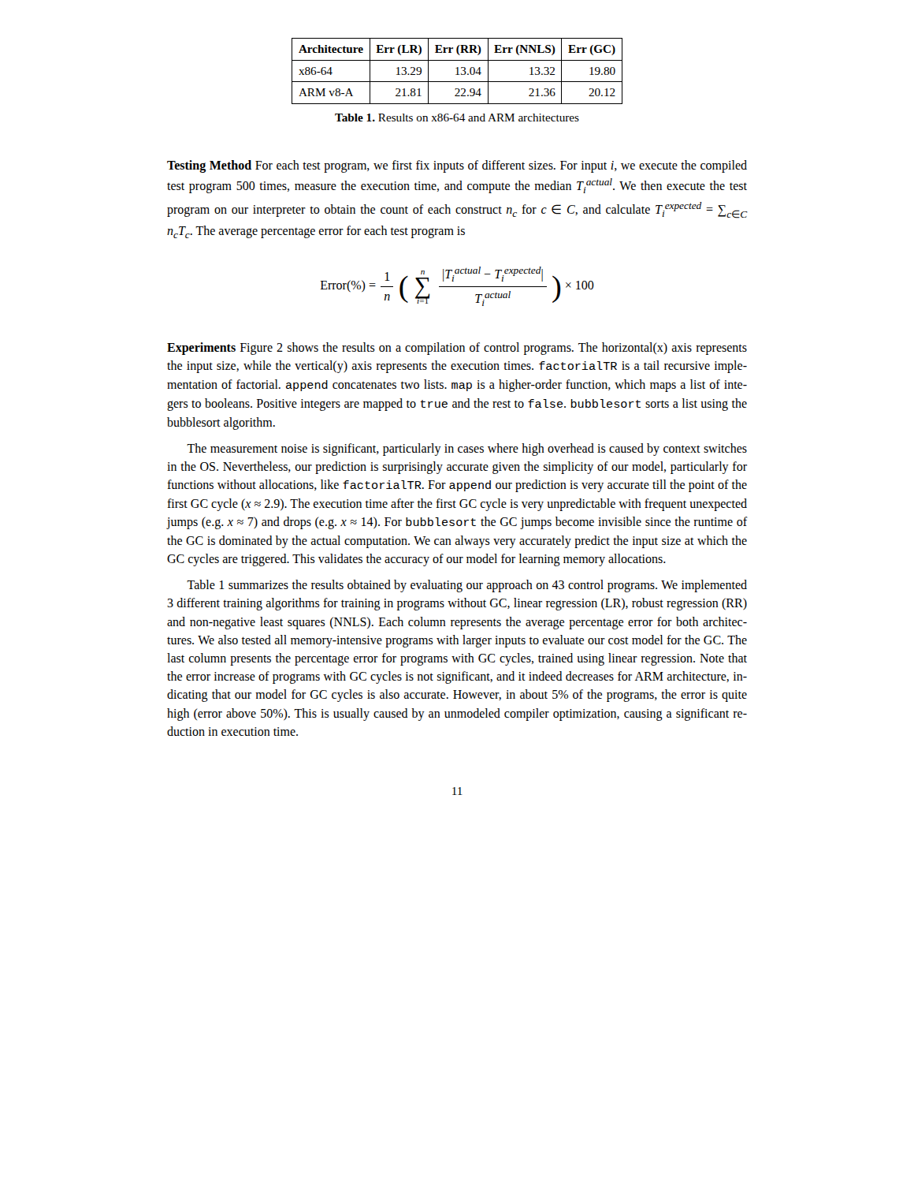| Architecture | Err (LR) | Err (RR) | Err (NNLS) | Err (GC) |
| --- | --- | --- | --- | --- |
| x86-64 | 13.29 | 13.04 | 13.32 | 19.80 |
| ARM v8-A | 21.81 | 22.94 | 21.36 | 20.12 |
Table 1. Results on x86-64 and ARM architectures
Testing Method For each test program, we first fix inputs of different sizes. For input i, we execute the compiled test program 500 times, measure the execution time, and compute the median Tiactual. We then execute the test program on our interpreter to obtain the count of each construct nc for c ∈ C, and calculate Tiexpected = ∑c∈C ncTc. The average percentage error for each test program is
Error(%) = 1 n ( n∑i=1 |Tiactual − Tiexpected|Tiactual ) × 100
Experiments Figure 2 shows the results on a compilation of control programs. The horizontal(x) axis represents the input size, while the vertical(y) axis represents the execution times. factorialTR is a tail recursive implementation of factorial. append concatenates two lists. map is a higher-order function, which maps a list of integers to booleans. Positive integers are mapped to true and the rest to false. bubblesort sorts a list using the bubblesort algorithm.
The measurement noise is significant, particularly in cases where high overhead is caused by context switches in the OS. Nevertheless, our prediction is surprisingly accurate given the simplicity of our model, particularly for functions without allocations, like factorialTR. For append our prediction is very accurate till the point of the first GC cycle (x ≈ 2.9). The execution time after the first GC cycle is very unpredictable with frequent unexpected jumps (e.g. x ≈ 7) and drops (e.g. x ≈ 14). For bubblesort the GC jumps become invisible since the runtime of the GC is dominated by the actual computation. We can always very accurately predict the input size at which the GC cycles are triggered. This validates the accuracy of our model for learning memory allocations.
Table 1 summarizes the results obtained by evaluating our approach on 43 control programs. We implemented 3 different training algorithms for training in programs without GC, linear regression (LR), robust regression (RR) and non-negative least squares (NNLS). Each column represents the average percentage error for both architectures. We also tested all memory-intensive programs with larger inputs to evaluate our cost model for the GC. The last column presents the percentage error for programs with GC cycles, trained using linear regression. Note that the error increase of programs with GC cycles is not significant, and it indeed decreases for ARM architecture, indicating that our model for GC cycles is also accurate. However, in about 5% of the programs, the error is quite high (error above 50%). This is usually caused by an unmodeled compiler optimization, causing a significant reduction in execution time.
11